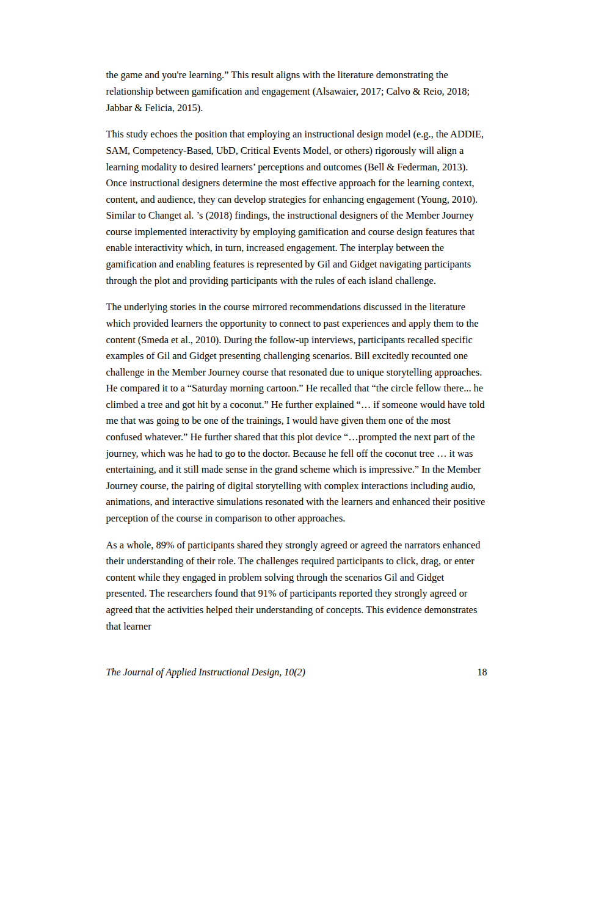the game and you're learning.” This result aligns with the literature demonstrating the relationship between gamification and engagement (Alsawaier, 2017; Calvo & Reio, 2018; Jabbar & Felicia, 2015).
This study echoes the position that employing an instructional design model (e.g., the ADDIE, SAM, Competency-Based, UbD, Critical Events Model, or others) rigorously will align a learning modality to desired learners’ perceptions and outcomes (Bell & Federman, 2013). Once instructional designers determine the most effective approach for the learning context, content, and audience, they can develop strategies for enhancing engagement (Young, 2010). Similar to Changet al. ’s (2018) findings, the instructional designers of the Member Journey course implemented interactivity by employing gamification and course design features that enable interactivity which, in turn, increased engagement. The interplay between the gamification and enabling features is represented by Gil and Gidget navigating participants through the plot and providing participants with the rules of each island challenge.
The underlying stories in the course mirrored recommendations discussed in the literature which provided learners the opportunity to connect to past experiences and apply them to the content (Smeda et al., 2010). During the follow-up interviews, participants recalled specific examples of Gil and Gidget presenting challenging scenarios. Bill excitedly recounted one challenge in the Member Journey course that resonated due to unique storytelling approaches. He compared it to a “Saturday morning cartoon.” He recalled that “the circle fellow there... he climbed a tree and got hit by a coconut.” He further explained “… if someone would have told me that was going to be one of the trainings, I would have given them one of the most confused whatever.” He further shared that this plot device “…prompted the next part of the journey, which was he had to go to the doctor. Because he fell off the coconut tree … it was entertaining, and it still made sense in the grand scheme which is impressive.” In the Member Journey course, the pairing of digital storytelling with complex interactions including audio, animations, and interactive simulations resonated with the learners and enhanced their positive perception of the course in comparison to other approaches.
As a whole, 89% of participants shared they strongly agreed or agreed the narrators enhanced their understanding of their role. The challenges required participants to click, drag, or enter content while they engaged in problem solving through the scenarios Gil and Gidget presented. The researchers found that 91% of participants reported they strongly agreed or agreed that the activities helped their understanding of concepts. This evidence demonstrates that learner
The Journal of Applied Instructional Design, 10(2) 18